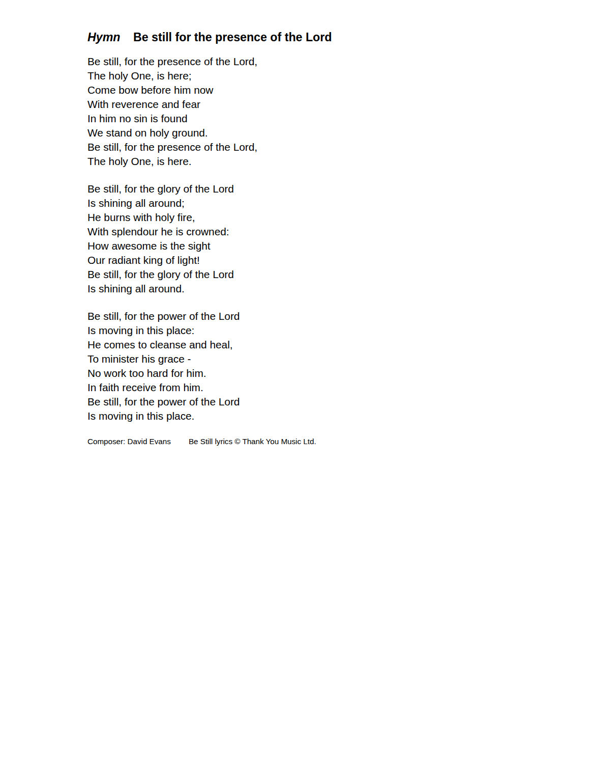Hymn Be still for the presence of the Lord
Be still, for the presence of the Lord,
The holy One, is here;
Come bow before him now
With reverence and fear
In him no sin is found
We stand on holy ground.
Be still, for the presence of the Lord,
The holy One, is here.
Be still, for the glory of the Lord
Is shining all around;
He burns with holy fire,
With splendour he is crowned:
How awesome is the sight
Our radiant king of light!
Be still, for the glory of the Lord
Is shining all around.
Be still, for the power of the Lord
Is moving in this place:
He comes to cleanse and heal,
To minister his grace -
No work too hard for him.
In faith receive from him.
Be still, for the power of the Lord
Is moving in this place.
Composer: David Evans Be Still lyrics © Thank You Music Ltd.